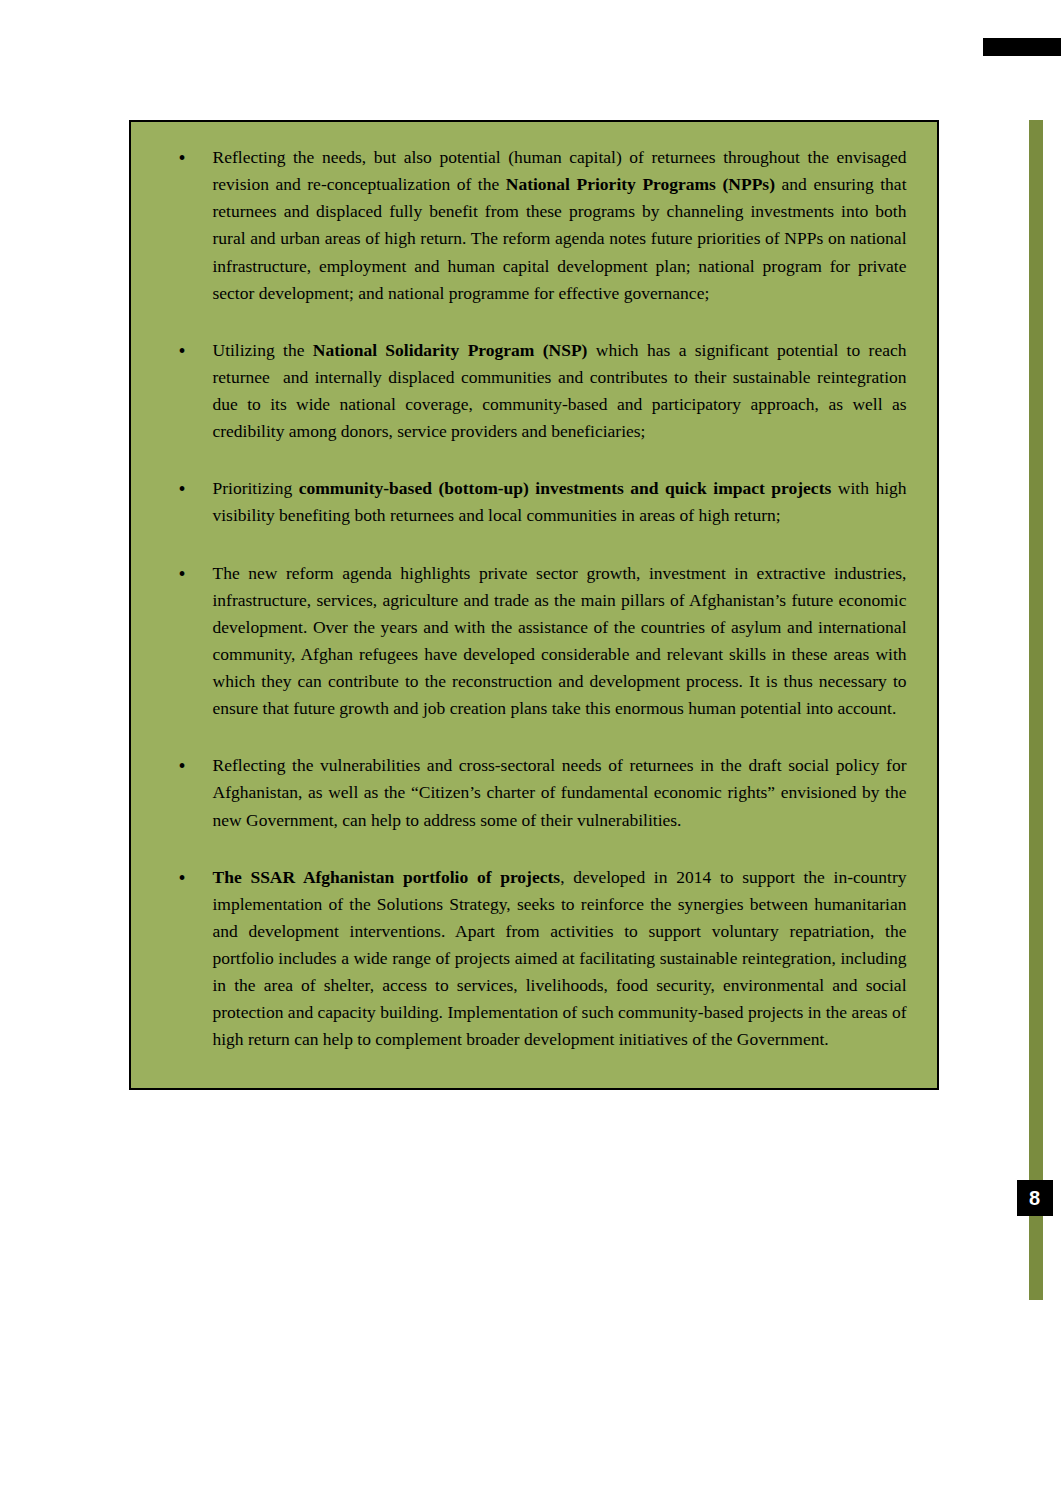8
Reflecting the needs, but also potential (human capital) of returnees throughout the envisaged revision and re-conceptualization of the National Priority Programs (NPPs) and ensuring that returnees and displaced fully benefit from these programs by channeling investments into both rural and urban areas of high return. The reform agenda notes future priorities of NPPs on national infrastructure, employment and human capital development plan; national program for private sector development; and national programme for effective governance;
Utilizing the National Solidarity Program (NSP) which has a significant potential to reach returnee and internally displaced communities and contributes to their sustainable reintegration due to its wide national coverage, community-based and participatory approach, as well as credibility among donors, service providers and beneficiaries;
Prioritizing community-based (bottom-up) investments and quick impact projects with high visibility benefiting both returnees and local communities in areas of high return;
The new reform agenda highlights private sector growth, investment in extractive industries, infrastructure, services, agriculture and trade as the main pillars of Afghanistan’s future economic development. Over the years and with the assistance of the countries of asylum and international community, Afghan refugees have developed considerable and relevant skills in these areas with which they can contribute to the reconstruction and development process. It is thus necessary to ensure that future growth and job creation plans take this enormous human potential into account.
Reflecting the vulnerabilities and cross-sectoral needs of returnees in the draft social policy for Afghanistan, as well as the “Citizen’s charter of fundamental economic rights” envisioned by the new Government, can help to address some of their vulnerabilities.
The SSAR Afghanistan portfolio of projects, developed in 2014 to support the in-country implementation of the Solutions Strategy, seeks to reinforce the synergies between humanitarian and development interventions. Apart from activities to support voluntary repatriation, the portfolio includes a wide range of projects aimed at facilitating sustainable reintegration, including in the area of shelter, access to services, livelihoods, food security, environmental and social protection and capacity building. Implementation of such community-based projects in the areas of high return can help to complement broader development initiatives of the Government.